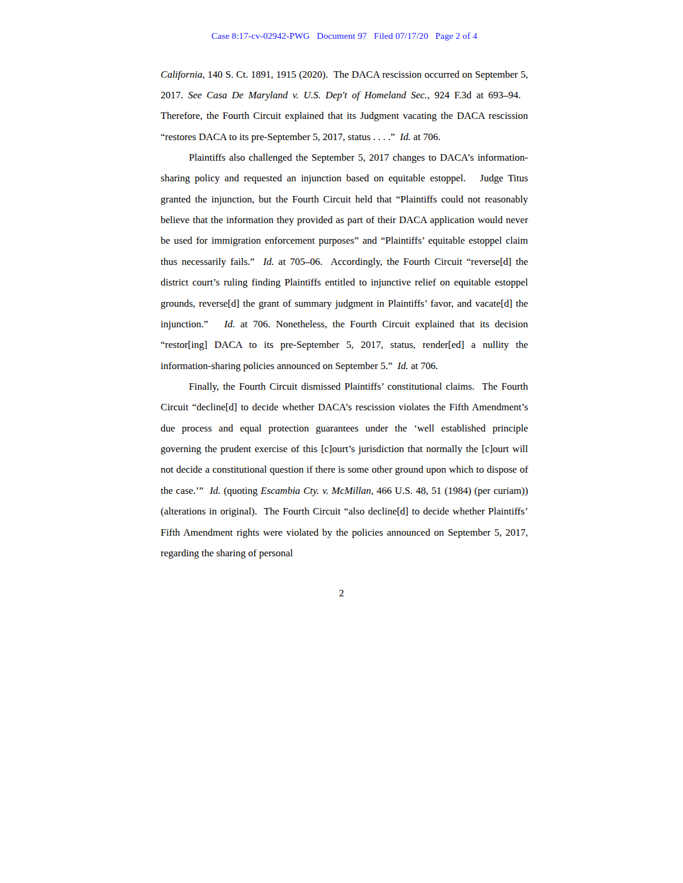Case 8:17-cv-02942-PWG Document 97 Filed 07/17/20 Page 2 of 4
California, 140 S. Ct. 1891, 1915 (2020). The DACA rescission occurred on September 5, 2017. See Casa De Maryland v. U.S. Dep't of Homeland Sec., 924 F.3d at 693–94. Therefore, the Fourth Circuit explained that its Judgment vacating the DACA rescission “restores DACA to its pre-September 5, 2017, status . . . .” Id. at 706.
Plaintiffs also challenged the September 5, 2017 changes to DACA’s information-sharing policy and requested an injunction based on equitable estoppel. Judge Titus granted the injunction, but the Fourth Circuit held that “Plaintiffs could not reasonably believe that the information they provided as part of their DACA application would never be used for immigration enforcement purposes” and “Plaintiffs’ equitable estoppel claim thus necessarily fails.” Id. at 705–06. Accordingly, the Fourth Circuit “reverse[d] the district court’s ruling finding Plaintiffs entitled to injunctive relief on equitable estoppel grounds, reverse[d] the grant of summary judgment in Plaintiffs’ favor, and vacate[d] the injunction.” Id. at 706. Nonetheless, the Fourth Circuit explained that its decision “restor[ing] DACA to its pre-September 5, 2017, status, render[ed] a nullity the information-sharing policies announced on September 5.” Id. at 706.
Finally, the Fourth Circuit dismissed Plaintiffs’ constitutional claims. The Fourth Circuit “decline[d] to decide whether DACA’s rescission violates the Fifth Amendment’s due process and equal protection guarantees under the ‘well established principle governing the prudent exercise of this [c]ourt’s jurisdiction that normally the [c]ourt will not decide a constitutional question if there is some other ground upon which to dispose of the case.’” Id. (quoting Escambia Cty. v. McMillan, 466 U.S. 48, 51 (1984) (per curiam)) (alterations in original). The Fourth Circuit “also decline[d] to decide whether Plaintiffs’ Fifth Amendment rights were violated by the policies announced on September 5, 2017, regarding the sharing of personal
2